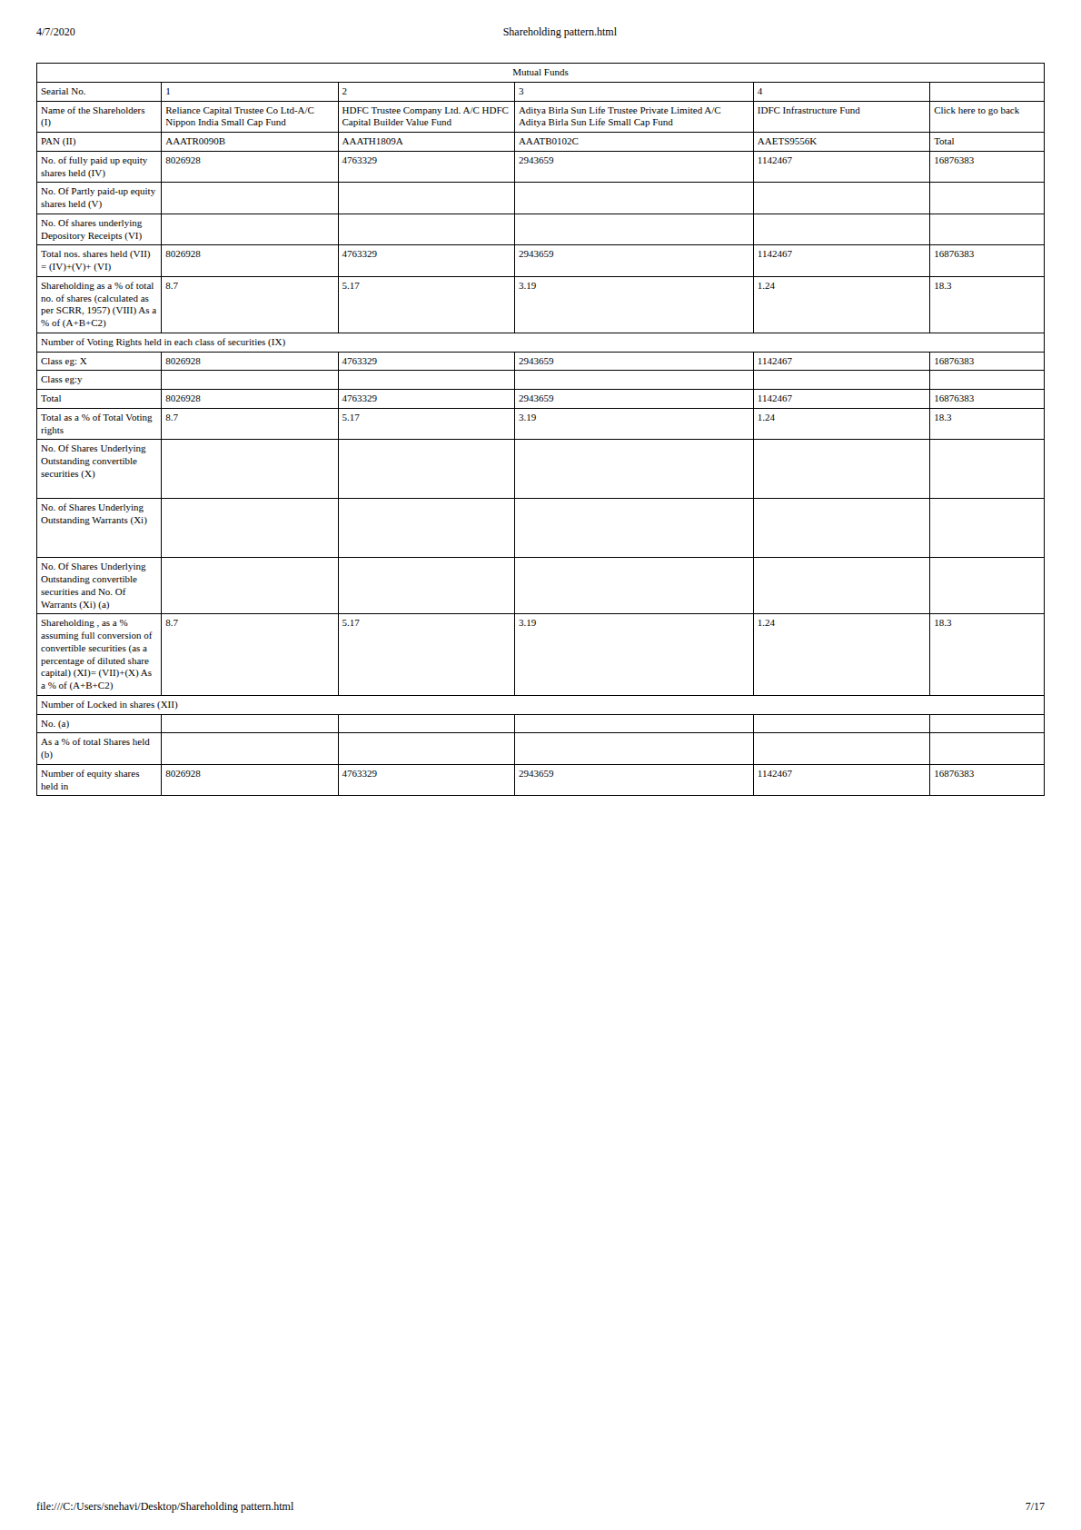4/7/2020
Shareholding pattern.html
| Mutual Funds |
| Searial No. | 1 | 2 | 3 | 4 | |
| Name of the Shareholders (I) | Reliance Capital Trustee Co Ltd-A/C Nippon India Small Cap Fund | HDFC Trustee Company Ltd. A/C HDFC Capital Builder Value Fund | Aditya Birla Sun Life Trustee Private Limited A/C Aditya Birla Sun Life Small Cap Fund | IDFC Infrastructure Fund | Click here to go back |
| PAN (II) | AAATR0090B | AAATH1809A | AAATB0102C | AAETS9556K | Total |
| No. of fully paid up equity shares held (IV) | 8026928 | 4763329 | 2943659 | 1142467 | 16876383 |
| No. Of Partly paid-up equity shares held (V) | | | | | |
| No. Of shares underlying Depository Receipts (VI) | | | | | |
| Total nos. shares held (VII) = (IV)+(V)+ (VI) | 8026928 | 4763329 | 2943659 | 1142467 | 16876383 |
| Shareholding as a % of total no. of shares (calculated as per SCRR, 1957) (VIII) As a % of (A+B+C2) | 8.7 | 5.17 | 3.19 | 1.24 | 18.3 |
| Number of Voting Rights held in each class of securities (IX) |
| Class eg: X | 8026928 | 4763329 | 2943659 | 1142467 | 16876383 |
| Class eg:y | | | | | |
| Total | 8026928 | 4763329 | 2943659 | 1142467 | 16876383 |
| Total as a % of Total Voting rights | 8.7 | 5.17 | 3.19 | 1.24 | 18.3 |
| No. Of Shares Underlying Outstanding convertible securities (X) | | | | | |
| No. of Shares Underlying Outstanding Warrants (Xi) | | | | | |
| No. Of Shares Underlying Outstanding convertible securities and No. Of Warrants (Xi) (a) | | | | | |
| Shareholding , as a % assuming full conversion of convertible securities (as a percentage of diluted share capital) (XI)= (VII)+(X) As a % of (A+B+C2) | 8.7 | 5.17 | 3.19 | 1.24 | 18.3 |
| Number of Locked in shares (XII) |
| No. (a) | | | | | |
| As a % of total Shares held (b) | | | | | |
| Number of equity shares held in | 8026928 | 4763329 | 2943659 | 1142467 | 16876383 |
file:///C:/Users/snehavi/Desktop/Shareholding pattern.html
7/17